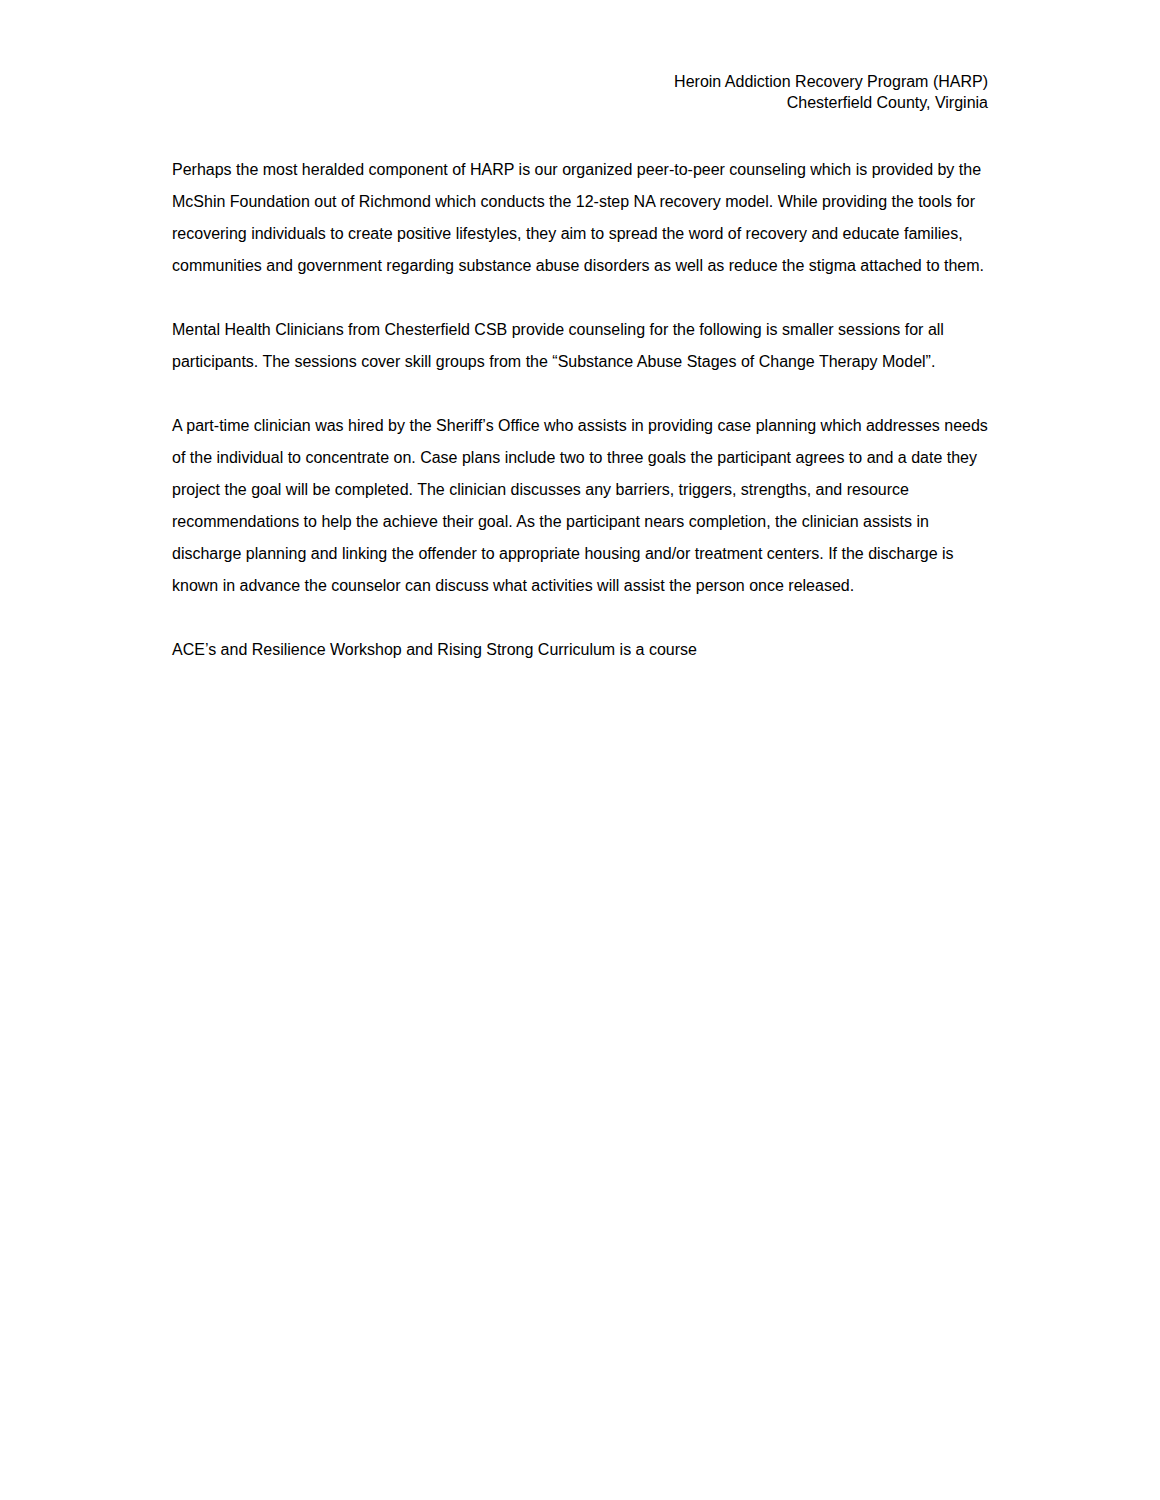Heroin Addiction Recovery Program (HARP)
Chesterfield County, Virginia
Perhaps the most heralded component of HARP is our organized peer-to-peer counseling which is provided by the McShin Foundation out of Richmond which conducts the 12-step NA recovery model. While providing the tools for recovering individuals to create positive lifestyles, they aim to spread the word of recovery and educate families, communities and government regarding substance abuse disorders as well as reduce the stigma attached to them.
Mental Health Clinicians from Chesterfield CSB provide counseling for the following is smaller sessions for all participants. The sessions cover skill groups from the “Substance Abuse Stages of Change Therapy Model”.
A part-time clinician was hired by the Sheriff’s Office who assists in providing case planning which addresses needs of the individual to concentrate on. Case plans include two to three goals the participant agrees to and a date they project the goal will be completed. The clinician discusses any barriers, triggers, strengths, and resource recommendations to help the achieve their goal. As the participant nears completion, the clinician assists in discharge planning and linking the offender to appropriate housing and/or treatment centers. If the discharge is known in advance the counselor can discuss what activities will assist the person once released.
ACE’s and Resilience Workshop and Rising Strong Curriculum is a course